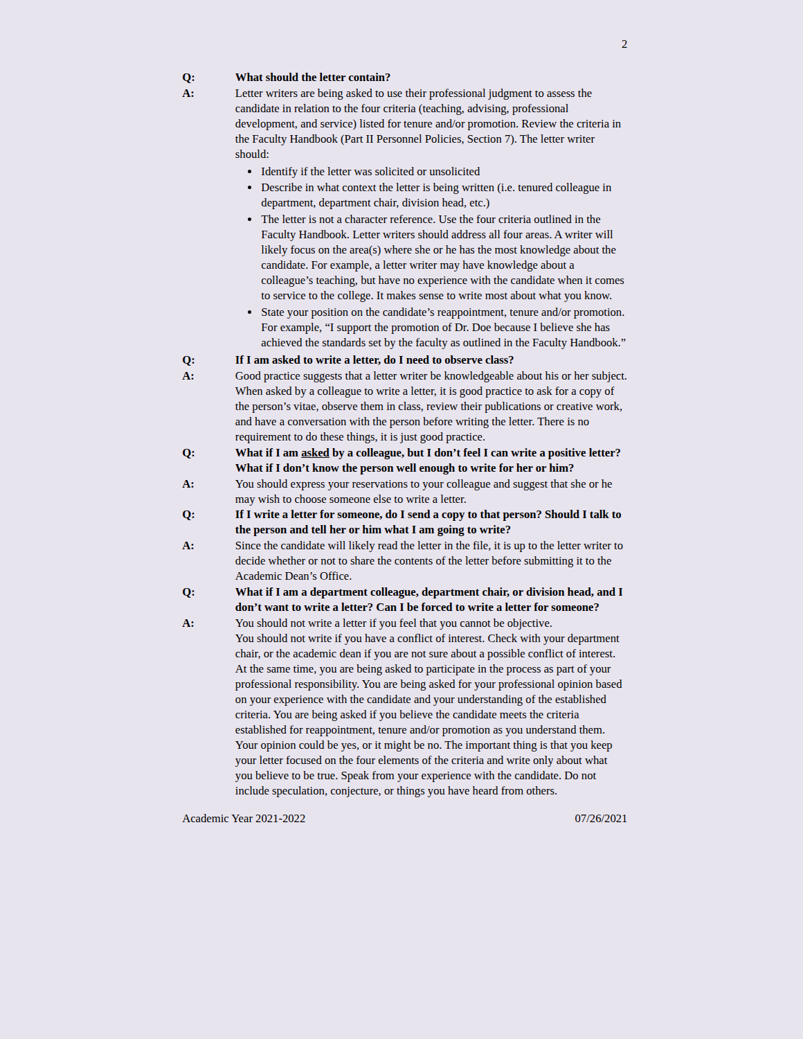2
Q:
What should the letter contain?
A:
Letter writers are being asked to use their professional judgment to assess the candidate in relation to the four criteria (teaching, advising, professional development, and service) listed for tenure and/or promotion. Review the criteria in the Faculty Handbook (Part II Personnel Policies, Section 7). The letter writer should:
Identify if the letter was solicited or unsolicited
Describe in what context the letter is being written (i.e. tenured colleague in department, department chair, division head, etc.)
The letter is not a character reference. Use the four criteria outlined in the Faculty Handbook. Letter writers should address all four areas. A writer will likely focus on the area(s) where she or he has the most knowledge about the candidate. For example, a letter writer may have knowledge about a colleague’s teaching, but have no experience with the candidate when it comes to service to the college. It makes sense to write most about what you know.
State your position on the candidate’s reappointment, tenure and/or promotion. For example, “I support the promotion of Dr. Doe because I believe she has achieved the standards set by the faculty as outlined in the Faculty Handbook.”
Q:
If I am asked to write a letter, do I need to observe class?
A:
Good practice suggests that a letter writer be knowledgeable about his or her subject. When asked by a colleague to write a letter, it is good practice to ask for a copy of the person’s vitae, observe them in class, review their publications or creative work, and have a conversation with the person before writing the letter. There is no requirement to do these things, it is just good practice.
Q:
What if I am asked by a colleague, but I don’t feel I can write a positive letter? What if I don’t know the person well enough to write for her or him?
A:
You should express your reservations to your colleague and suggest that she or he may wish to choose someone else to write a letter.
Q:
If I write a letter for someone, do I send a copy to that person? Should I talk to the person and tell her or him what I am going to write?
A:
Since the candidate will likely read the letter in the file, it is up to the letter writer to decide whether or not to share the contents of the letter before submitting it to the Academic Dean’s Office.
Q:
What if I am a department colleague, department chair, or division head, and I don’t want to write a letter? Can I be forced to write a letter for someone?
A:
You should not write a letter if you feel that you cannot be objective.
You should not write if you have a conflict of interest. Check with your department chair, or the academic dean if you are not sure about a possible conflict of interest.
At the same time, you are being asked to participate in the process as part of your professional responsibility. You are being asked for your professional opinion based on your experience with the candidate and your understanding of the established criteria. You are being asked if you believe the candidate meets the criteria established for reappointment, tenure and/or promotion as you understand them. Your opinion could be yes, or it might be no. The important thing is that you keep your letter focused on the four elements of the criteria and write only about what you believe to be true. Speak from your experience with the candidate. Do not include speculation, conjecture, or things you have heard from others.
Academic Year 2021-2022 07/26/2021